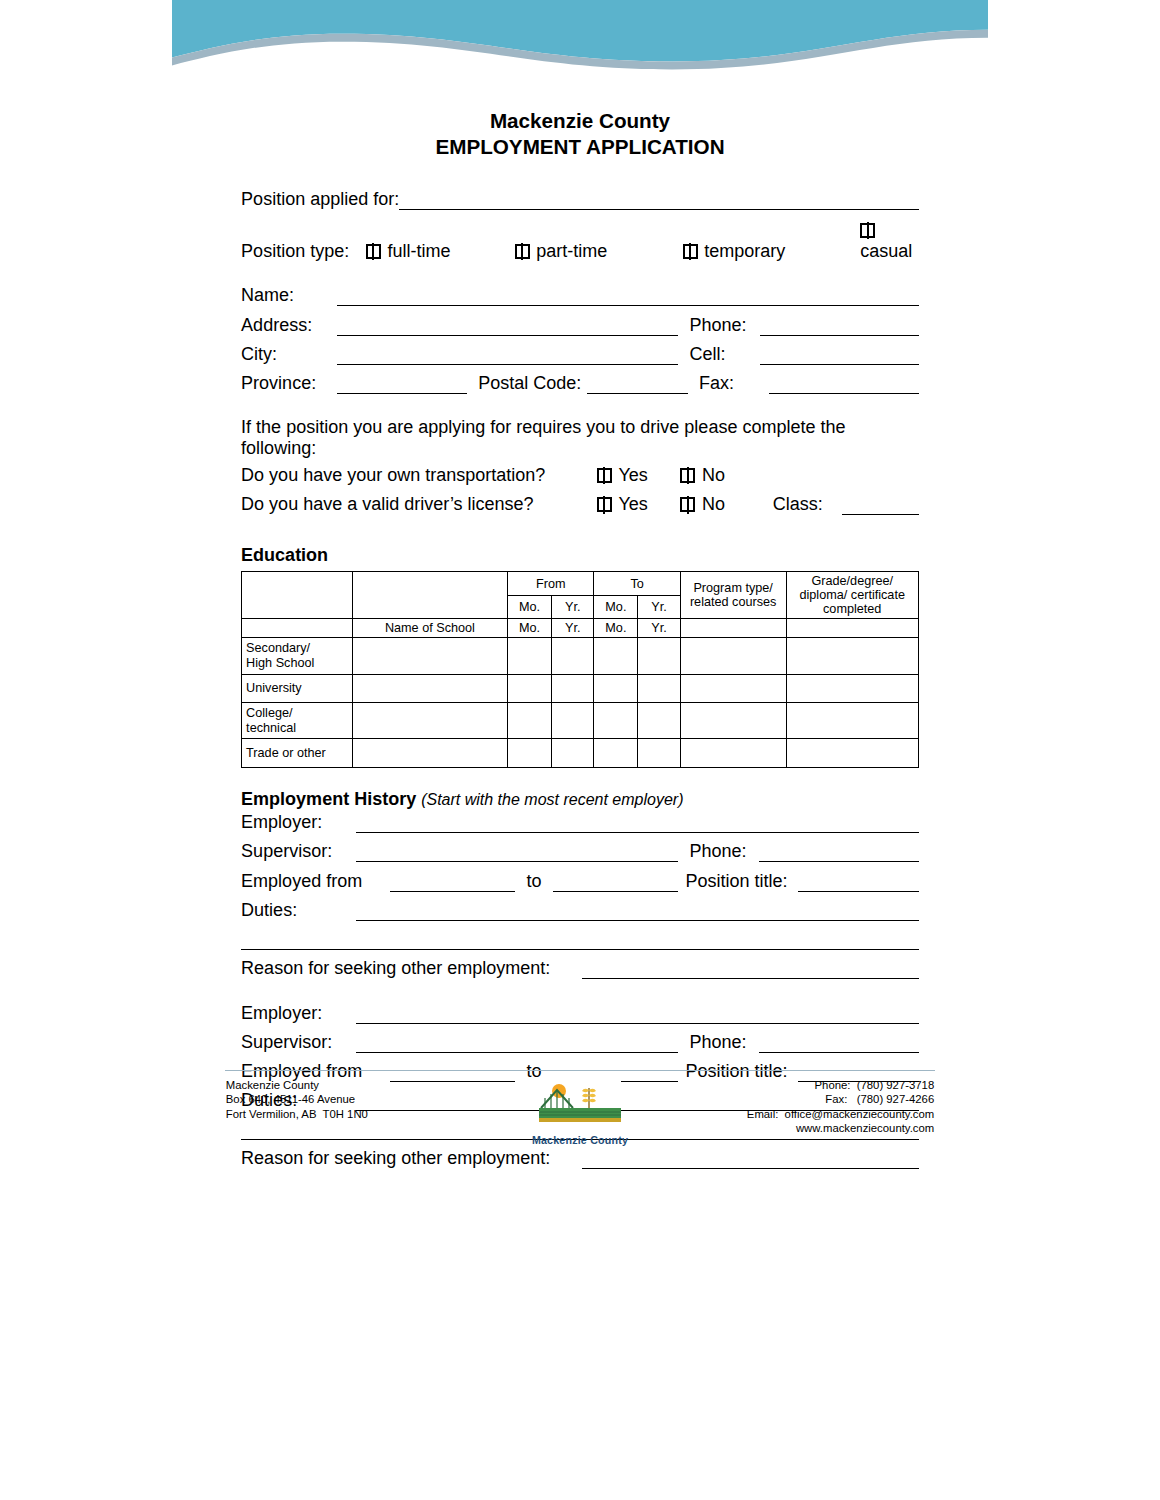Mackenzie County
EMPLOYMENT APPLICATION
| Position applied for: | |
| Position type: | full-time | part-time | temporary | casual |
| Name: | |
| Address: | | Phone: | |
| City: | | Cell: | |
| Province: | | Postal Code: | | Fax: | |
If the position you are applying for requires you to drive please complete the following:
| Do you have your own transportation? | Yes | No | | |
| Do you have a valid driver’s license? | Yes | No | Class: | |
Education
| | | From | To | Program type/ related courses | Grade/degree/ diploma/ certificate completed |
| --- | --- | --- | --- | --- | --- |
| Mo. | Yr. | Mo. | Yr. |
| | Name of School | Mo. | Yr. | Mo. | Yr. | | |
| Secondary/ High School | | | | | | | |
| University | | | | | | | |
| College/ technical | | | | | | | |
| Trade or other | | | | | | | |
Employment History (Start with the most recent employer)
| Employer: | |
| Supervisor: | | Phone: | |
| Employed from | | to | | Position title: | |
| Duties: | |
| Reason for seeking other employment: | |
| Employer: | |
| Supervisor: | | Phone: | |
| Employed from | | to | | Position title: | |
| Duties: | |
| Reason for seeking other employment: | |
| Mackenzie County Box 640, 4511-46 Avenue Fort Vermilion, AB T0H 1N0 | Mackenzie County | Phone: (780) 927-3718 Fax: (780) 927-4266 Email: office@mackenziecounty.com www.mackenziecounty.com |